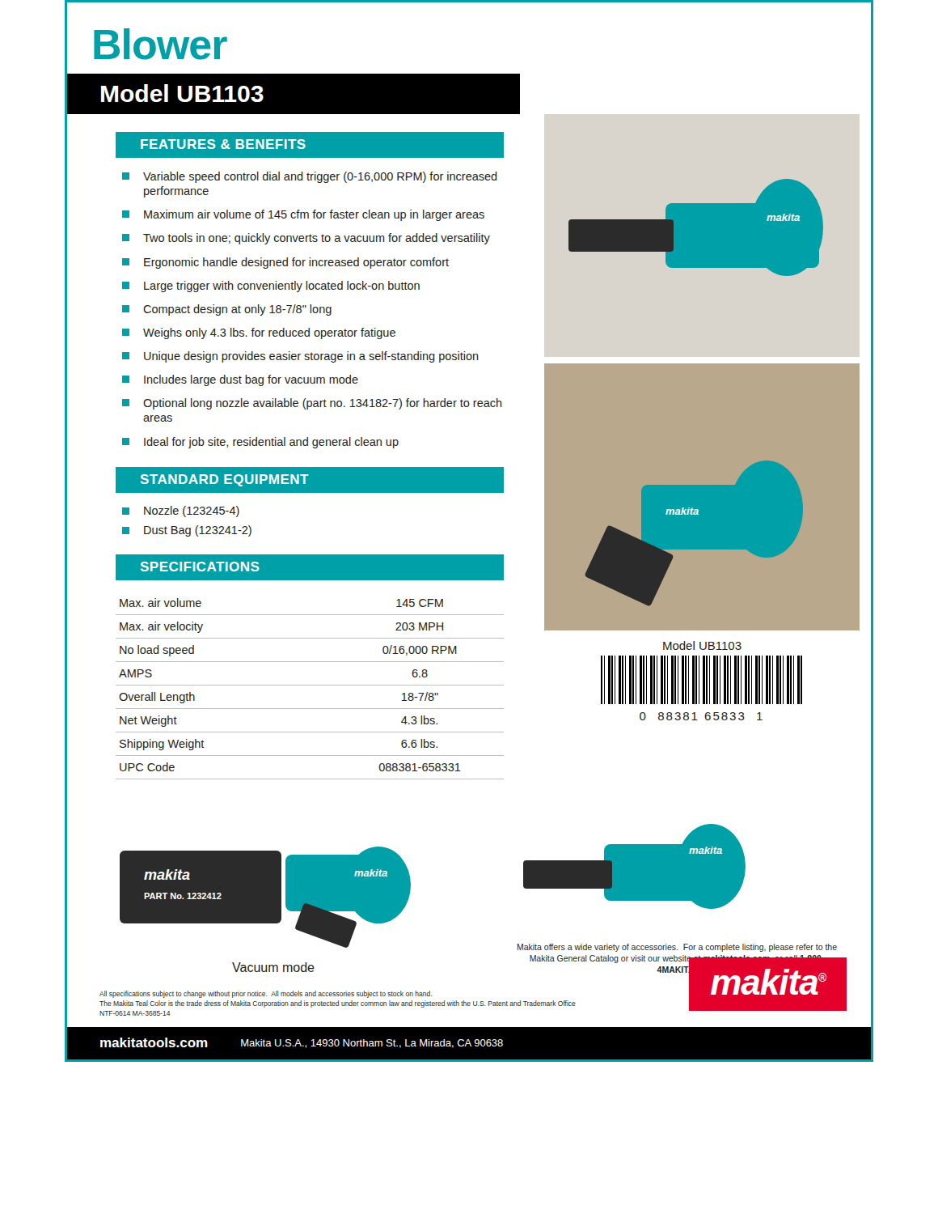Blower
Model UB1103
FEATURES & BENEFITS
Variable speed control dial and trigger (0-16,000 RPM) for increased performance
Maximum air volume of 145 cfm for faster clean up in larger areas
Two tools in one; quickly converts to a vacuum for added versatility
Ergonomic handle designed for increased operator comfort
Large trigger with conveniently located lock-on button
Compact design at only 18-7/8" long
Weighs only 4.3 lbs. for reduced operator fatigue
Unique design provides easier storage in a self-standing position
Includes large dust bag for vacuum mode
Optional long nozzle available (part no. 134182-7) for harder to reach areas
Ideal for job site, residential and general clean up
STANDARD EQUIPMENT
Nozzle (123245-4)
Dust Bag (123241-2)
SPECIFICATIONS
| Max. air volume | 145 CFM |
| Max. air velocity | 203 MPH |
| No load speed | 0/16,000 RPM |
| AMPS | 6.8 |
| Overall Length | 18-7/8" |
| Net Weight | 4.3 lbs. |
| Shipping Weight | 6.6 lbs. |
| UPC Code | 088381-658331 |
makita
makita
Model UB1103
0 88381 65833 1
makita
PART No. 1232412
makita
Vacuum mode
makita
Makita offers a wide variety of accessories. For a complete listing, please refer to the Makita General Catalog or visit our website at makitatools.com, or call 1-800-4MAKITA.
All specifications subject to change without prior notice. All models and accessories subject to stock on hand.
The Makita Teal Color is the trade dress of Makita Corporation and is protected under common law and registered with the U.S. Patent and Trademark Office
NTF-0614 MA-3685-14
makita®
makitatools.com Makita U.S.A., 14930 Northam St., La Mirada, CA 90638